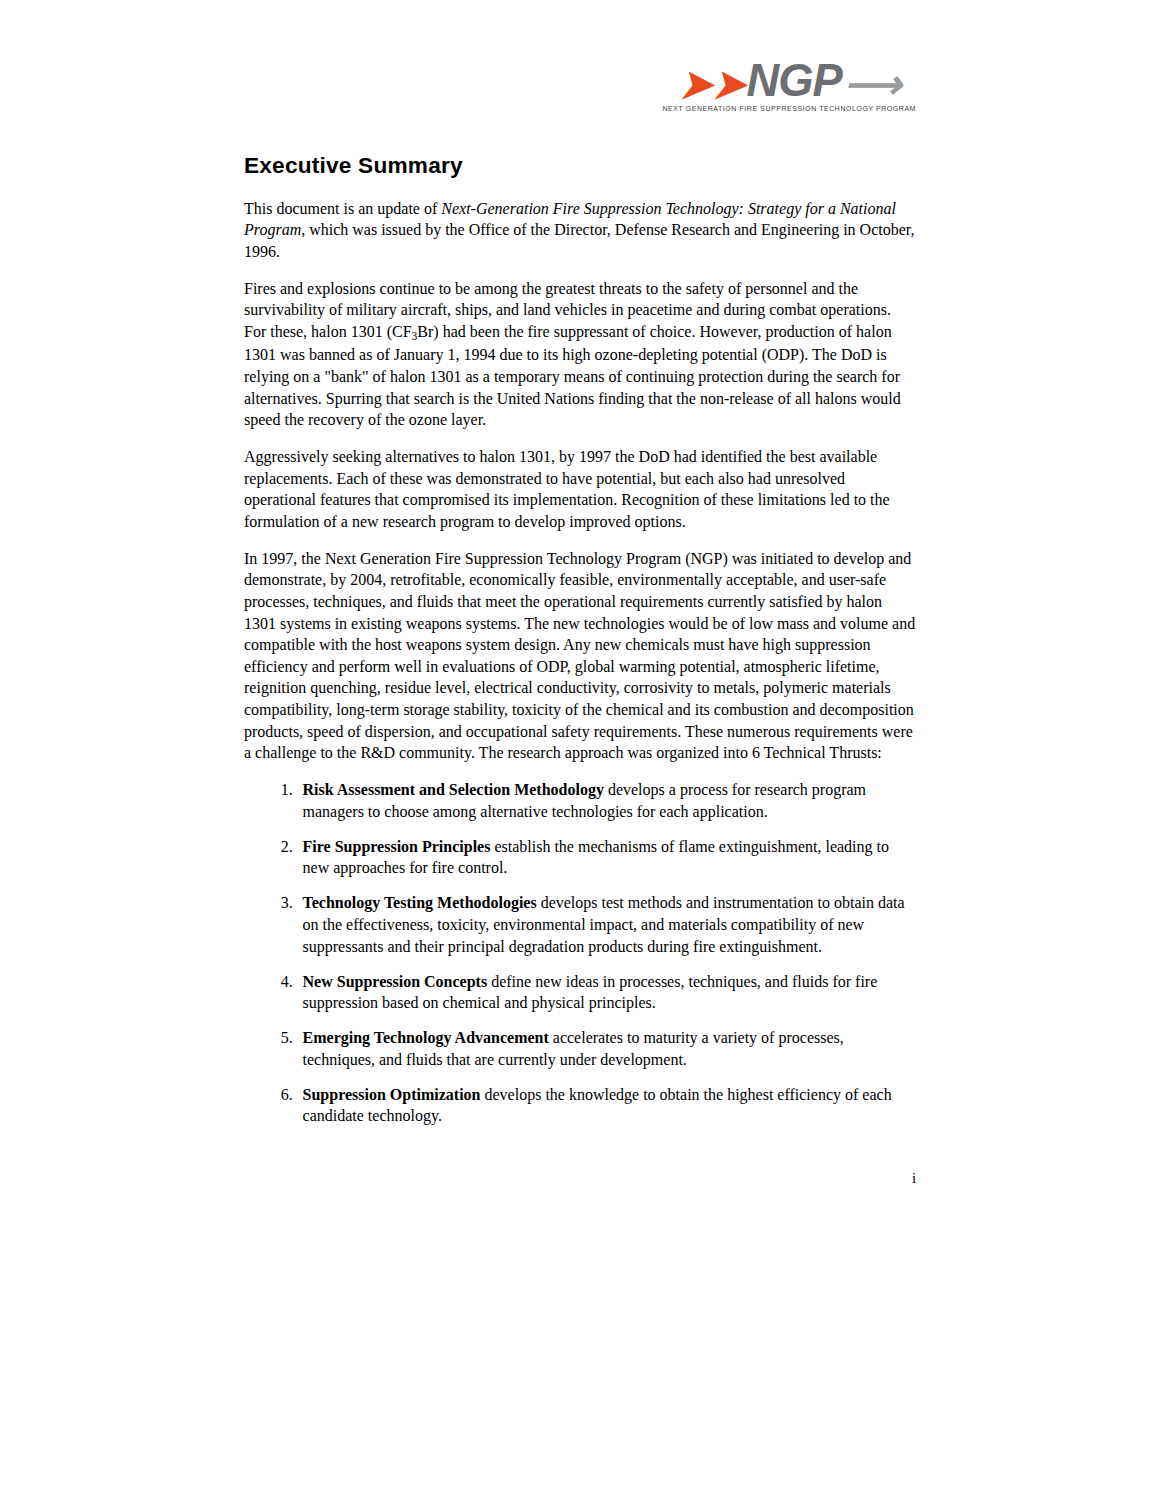➤➤NGP⟶
Next Generation Fire Suppression Technology Program
Executive Summary
This document is an update of Next-Generation Fire Suppression Technology: Strategy for a National Program, which was issued by the Office of the Director, Defense Research and Engineering in October, 1996.
Fires and explosions continue to be among the greatest threats to the safety of personnel and the survivability of military aircraft, ships, and land vehicles in peacetime and during combat operations. For these, halon 1301 (CF3Br) had been the fire suppressant of choice. However, production of halon 1301 was banned as of January 1, 1994 due to its high ozone-depleting potential (ODP). The DoD is relying on a "bank" of halon 1301 as a temporary means of continuing protection during the search for alternatives. Spurring that search is the United Nations finding that the non-release of all halons would speed the recovery of the ozone layer.
Aggressively seeking alternatives to halon 1301, by 1997 the DoD had identified the best available replacements. Each of these was demonstrated to have potential, but each also had unresolved operational features that compromised its implementation. Recognition of these limitations led to the formulation of a new research program to develop improved options.
In 1997, the Next Generation Fire Suppression Technology Program (NGP) was initiated to develop and demonstrate, by 2004, retrofitable, economically feasible, environmentally acceptable, and user-safe processes, techniques, and fluids that meet the operational requirements currently satisfied by halon 1301 systems in existing weapons systems. The new technologies would be of low mass and volume and compatible with the host weapons system design. Any new chemicals must have high suppression efficiency and perform well in evaluations of ODP, global warming potential, atmospheric lifetime, reignition quenching, residue level, electrical conductivity, corrosivity to metals, polymeric materials compatibility, long-term storage stability, toxicity of the chemical and its combustion and decomposition products, speed of dispersion, and occupational safety requirements. These numerous requirements were a challenge to the R&D community. The research approach was organized into 6 Technical Thrusts:
Risk Assessment and Selection Methodology develops a process for research program managers to choose among alternative technologies for each application.
Fire Suppression Principles establish the mechanisms of flame extinguishment, leading to new approaches for fire control.
Technology Testing Methodologies develops test methods and instrumentation to obtain data on the effectiveness, toxicity, environmental impact, and materials compatibility of new suppressants and their principal degradation products during fire extinguishment.
New Suppression Concepts define new ideas in processes, techniques, and fluids for fire suppression based on chemical and physical principles.
Emerging Technology Advancement accelerates to maturity a variety of processes, techniques, and fluids that are currently under development.
Suppression Optimization develops the knowledge to obtain the highest efficiency of each candidate technology.
i